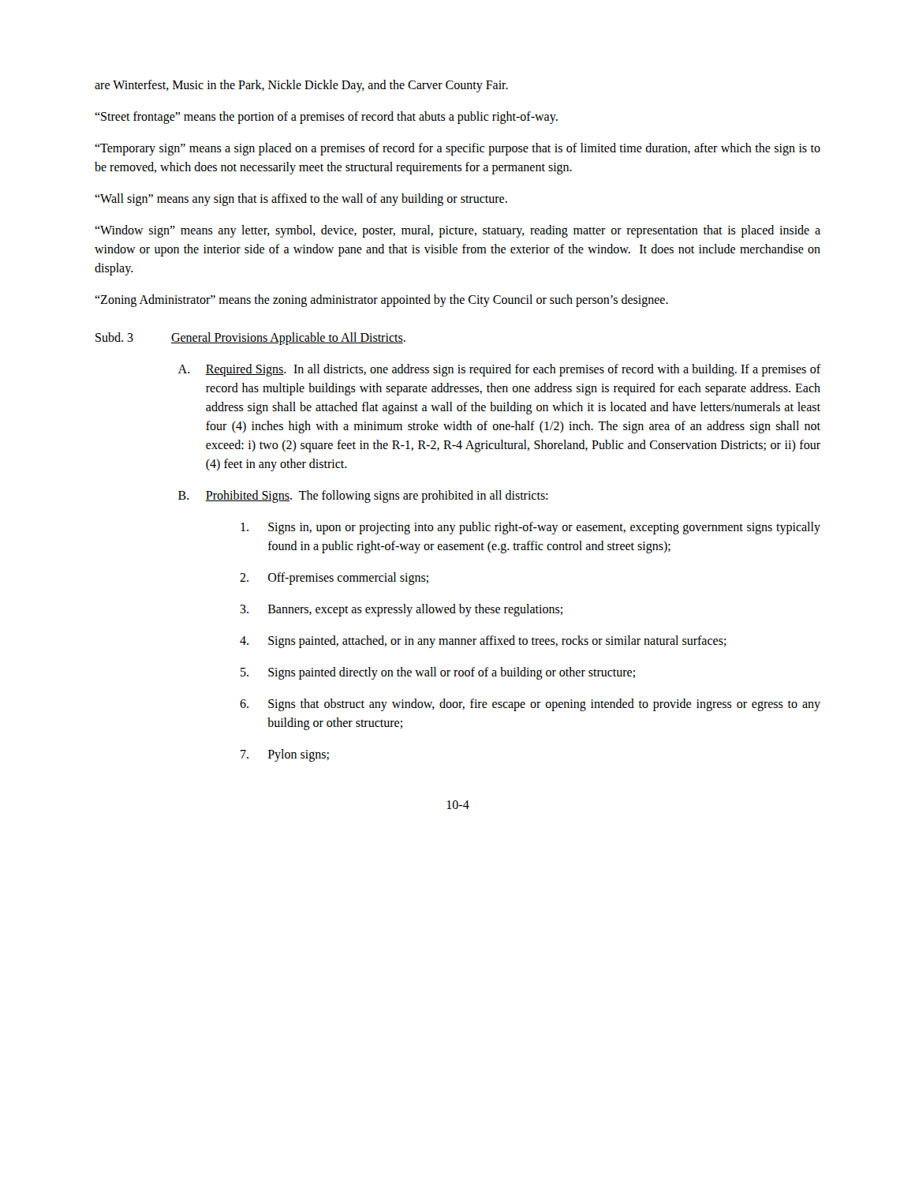are Winterfest, Music in the Park, Nickle Dickle Day, and the Carver County Fair.
“Street frontage” means the portion of a premises of record that abuts a public right-of-way.
“Temporary sign” means a sign placed on a premises of record for a specific purpose that is of limited time duration, after which the sign is to be removed, which does not necessarily meet the structural requirements for a permanent sign.
“Wall sign” means any sign that is affixed to the wall of any building or structure.
“Window sign” means any letter, symbol, device, poster, mural, picture, statuary, reading matter or representation that is placed inside a window or upon the interior side of a window pane and that is visible from the exterior of the window. It does not include merchandise on display.
“Zoning Administrator” means the zoning administrator appointed by the City Council or such person’s designee.
Subd. 3 General Provisions Applicable to All Districts.
A. Required Signs. In all districts, one address sign is required for each premises of record with a building. If a premises of record has multiple buildings with separate addresses, then one address sign is required for each separate address. Each address sign shall be attached flat against a wall of the building on which it is located and have letters/numerals at least four (4) inches high with a minimum stroke width of one-half (1/2) inch. The sign area of an address sign shall not exceed: i) two (2) square feet in the R-1, R-2, R-4 Agricultural, Shoreland, Public and Conservation Districts; or ii) four (4) feet in any other district.
B. Prohibited Signs. The following signs are prohibited in all districts:
1. Signs in, upon or projecting into any public right-of-way or easement, excepting government signs typically found in a public right-of-way or easement (e.g. traffic control and street signs);
2. Off-premises commercial signs;
3. Banners, except as expressly allowed by these regulations;
4. Signs painted, attached, or in any manner affixed to trees, rocks or similar natural surfaces;
5. Signs painted directly on the wall or roof of a building or other structure;
6. Signs that obstruct any window, door, fire escape or opening intended to provide ingress or egress to any building or other structure;
7. Pylon signs;
10-4